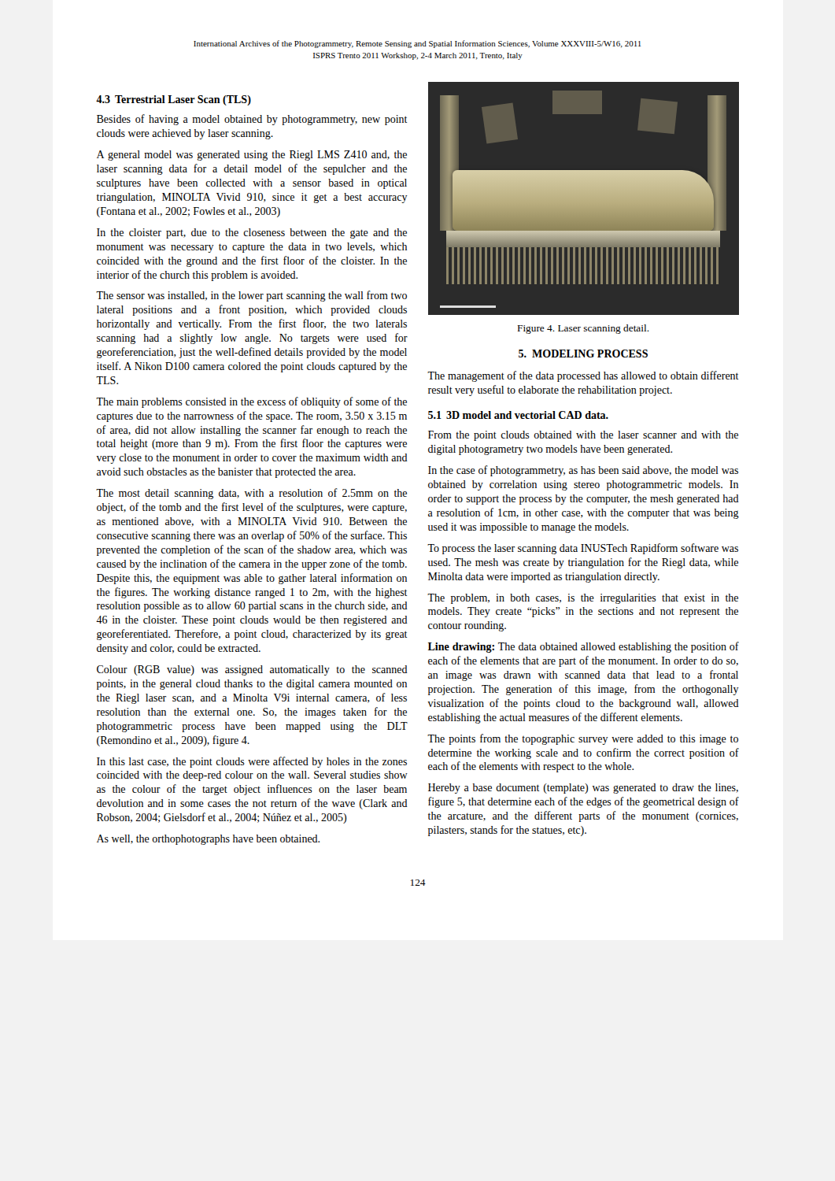International Archives of the Photogrammetry, Remote Sensing and Spatial Information Sciences, Volume XXXVIII-5/W16, 2011
ISPRS Trento 2011 Workshop, 2-4 March 2011, Trento, Italy
4.3 Terrestrial Laser Scan (TLS)
Besides of having a model obtained by photogrammetry, new point clouds were achieved by laser scanning.
A general model was generated using the Riegl LMS Z410 and, the laser scanning data for a detail model of the sepulcher and the sculptures have been collected with a sensor based in optical triangulation, MINOLTA Vivid 910, since it get a best accuracy (Fontana et al., 2002; Fowles et al., 2003)
In the cloister part, due to the closeness between the gate and the monument was necessary to capture the data in two levels, which coincided with the ground and the first floor of the cloister. In the interior of the church this problem is avoided.
The sensor was installed, in the lower part scanning the wall from two lateral positions and a front position, which provided clouds horizontally and vertically. From the first floor, the two laterals scanning had a slightly low angle. No targets were used for georeferenciation, just the well-defined details provided by the model itself. A Nikon D100 camera colored the point clouds captured by the TLS.
The main problems consisted in the excess of obliquity of some of the captures due to the narrowness of the space. The room, 3.50 x 3.15 m of area, did not allow installing the scanner far enough to reach the total height (more than 9 m). From the first floor the captures were very close to the monument in order to cover the maximum width and avoid such obstacles as the banister that protected the area.
The most detail scanning data, with a resolution of 2.5mm on the object, of the tomb and the first level of the sculptures, were capture, as mentioned above, with a MINOLTA Vivid 910. Between the consecutive scanning there was an overlap of 50% of the surface. This prevented the completion of the scan of the shadow area, which was caused by the inclination of the camera in the upper zone of the tomb. Despite this, the equipment was able to gather lateral information on the figures. The working distance ranged 1 to 2m, with the highest resolution possible as to allow 60 partial scans in the church side, and 46 in the cloister. These point clouds would be then registered and georeferentiated. Therefore, a point cloud, characterized by its great density and color, could be extracted.
Colour (RGB value) was assigned automatically to the scanned points, in the general cloud thanks to the digital camera mounted on the Riegl laser scan, and a Minolta V9i internal camera, of less resolution than the external one. So, the images taken for the photogrammetric process have been mapped using the DLT (Remondino et al., 2009), figure 4.
In this last case, the point clouds were affected by holes in the zones coincided with the deep-red colour on the wall. Several studies show as the colour of the target object influences on the laser beam devolution and in some cases the not return of the wave (Clark and Robson, 2004; Gielsdorf et al., 2004; Núñez et al., 2005)
As well, the orthophotographs have been obtained.
Figure 4. Laser scanning detail.
5. MODELING PROCESS
The management of the data processed has allowed to obtain different result very useful to elaborate the rehabilitation project.
5.13D model and vectorial CAD data.
From the point clouds obtained with the laser scanner and with the digital photogrametry two models have been generated.
In the case of photogrammetry, as has been said above, the model was obtained by correlation using stereo photogrammetric models. In order to support the process by the computer, the mesh generated had a resolution of 1cm, in other case, with the computer that was being used it was impossible to manage the models.
To process the laser scanning data INUSTech Rapidform software was used. The mesh was create by triangulation for the Riegl data, while Minolta data were imported as triangulation directly.
The problem, in both cases, is the irregularities that exist in the models. They create “picks” in the sections and not represent the contour rounding.
Line drawing: The data obtained allowed establishing the position of each of the elements that are part of the monument. In order to do so, an image was drawn with scanned data that lead to a frontal projection. The generation of this image, from the orthogonally visualization of the points cloud to the background wall, allowed establishing the actual measures of the different elements.
The points from the topographic survey were added to this image to determine the working scale and to confirm the correct position of each of the elements with respect to the whole.
Hereby a base document (template) was generated to draw the lines, figure 5, that determine each of the edges of the geometrical design of the arcature, and the different parts of the monument (cornices, pilasters, stands for the statues, etc).
124